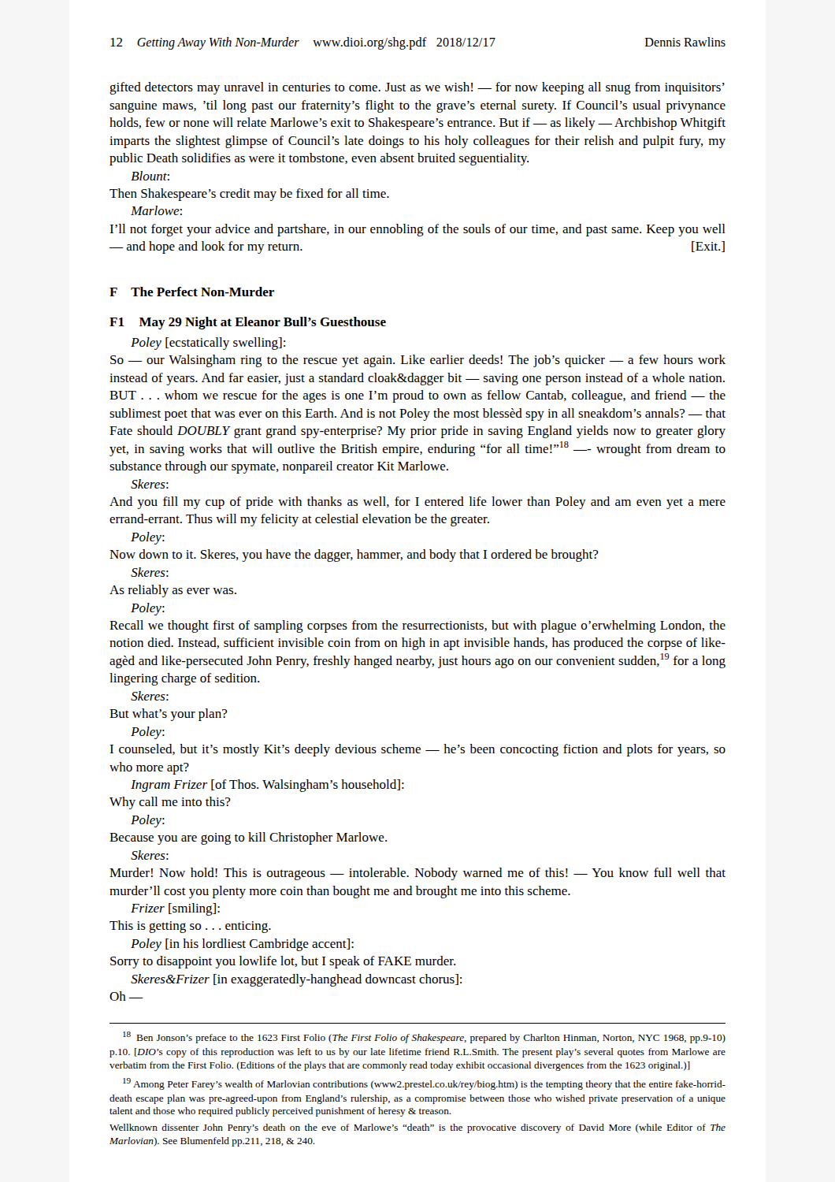12 Getting Away With Non-Murder www.dioi.org/shg.pdf 2018/12/17 Dennis Rawlins
gifted detectors may unravel in centuries to come. Just as we wish! — for now keeping all snug from inquisitors’ sanguine maws, ’til long past our fraternity’s flight to the grave’s eternal surety. If Council’s usual privynance holds, few or none will relate Marlowe’s exit to Shakespeare’s entrance. But if — as likely — Archbishop Whitgift imparts the slightest glimpse of Council’s late doings to his holy colleagues for their relish and pulpit fury, my public Death solidifies as were it tombstone, even absent bruited seguentiality.
Blount:
Then Shakespeare’s credit may be fixed for all time.
Marlowe:
I’ll not forget your advice and partshare, in our ennobling of the souls of our time, and past same. Keep you well — and hope and look for my return. [Exit.]
FThe Perfect Non-Murder
F1 May 29 Night at Eleanor Bull’s Guesthouse
Poley [ecstatically swelling]:
So — our Walsingham ring to the rescue yet again. Like earlier deeds! The job’s quicker — a few hours work instead of years. And far easier, just a standard cloak&dagger bit — saving one person instead of a whole nation. BUT . . . whom we rescue for the ages is one I’m proud to own as fellow Cantab, colleague, and friend — the sublimest poet that was ever on this Earth. And is not Poley the most blessèd spy in all sneakdom’s annals? — that Fate should DOUBLY grant grand spy-enterprise? My prior pride in saving England yields now to greater glory yet, in saving works that will outlive the British empire, enduring “for all time!”18 —- wrought from dream to substance through our spymate, nonpareil creator Kit Marlowe.
Skeres:
And you fill my cup of pride with thanks as well, for I entered life lower than Poley and am even yet a mere errand-errant. Thus will my felicity at celestial elevation be the greater.
Poley:
Now down to it. Skeres, you have the dagger, hammer, and body that I ordered be brought?
Skeres:
As reliably as ever was.
Poley:
Recall we thought first of sampling corpses from the resurrectionists, but with plague o’erwhelming London, the notion died. Instead, sufficient invisible coin from on high in apt invisible hands, has produced the corpse of like-agèd and like-persecuted John Penry, freshly hanged nearby, just hours ago on our convenient sudden,19 for a long lingering charge of sedition.
Skeres:
But what’s your plan?
Poley:
I counseled, but it’s mostly Kit’s deeply devious scheme — he’s been concocting fiction and plots for years, so who more apt?
Ingram Frizer [of Thos. Walsingham’s household]:
Why call me into this?
Poley:
Because you are going to kill Christopher Marlowe.
Skeres:
Murder! Now hold! This is outrageous — intolerable. Nobody warned me of this! — You know full well that murder’ll cost you plenty more coin than bought me and brought me into this scheme.
Frizer [smiling]:
This is getting so . . . enticing.
Poley [in his lordliest Cambridge accent]:
Sorry to disappoint you lowlife lot, but I speak of FAKE murder.
Skeres&Frizer [in exaggeratedly-hanghead downcast chorus]:
Oh —
18 Ben Jonson’s preface to the 1623 First Folio (The First Folio of Shakespeare, prepared by Charlton Hinman, Norton, NYC 1968, pp.9-10) p.10. [DIO’s copy of this reproduction was left to us by our late lifetime friend R.L.Smith. The present play’s several quotes from Marlowe are verbatim from the First Folio. (Editions of the plays that are commonly read today exhibit occasional divergences from the 1623 original.)]
19 Among Peter Farey’s wealth of Marlovian contributions (www2.prestel.co.uk/rey/biog.htm) is the tempting theory that the entire fake-horrid-death escape plan was pre-agreed-upon from England’s rulership, as a compromise between those who wished private preservation of a unique talent and those who required publicly perceived punishment of heresy & treason.
Wellknown dissenter John Penry’s death on the eve of Marlowe’s “death” is the provocative discovery of David More (while Editor of The Marlovian). See Blumenfeld pp.211, 218, & 240.